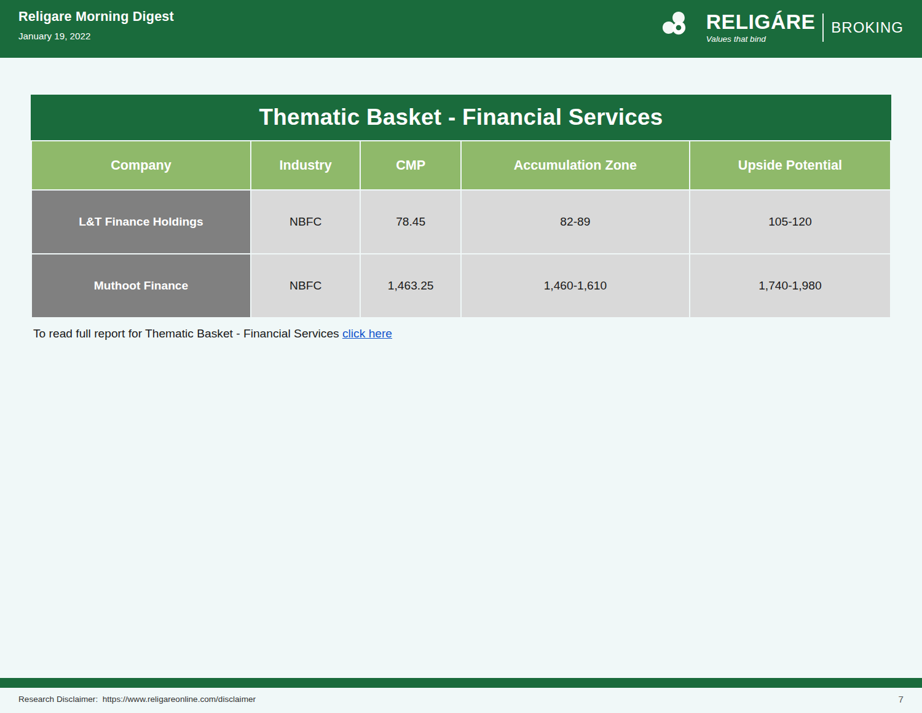Religare Morning Digest
January 19, 2022
RELIGÁRE Values that bind
BROKING
Thematic Basket - Financial Services
| Company | Industry | CMP | Accumulation Zone | Upside Potential |
| --- | --- | --- | --- | --- |
| L&T Finance Holdings | NBFC | 78.45 | 82-89 | 105-120 |
| Muthoot Finance | NBFC | 1,463.25 | 1,460-1,610 | 1,740-1,980 |
To read full report for Thematic Basket - Financial Services click here
Research Disclaimer: https://www.religareonline.com/disclaimer 7